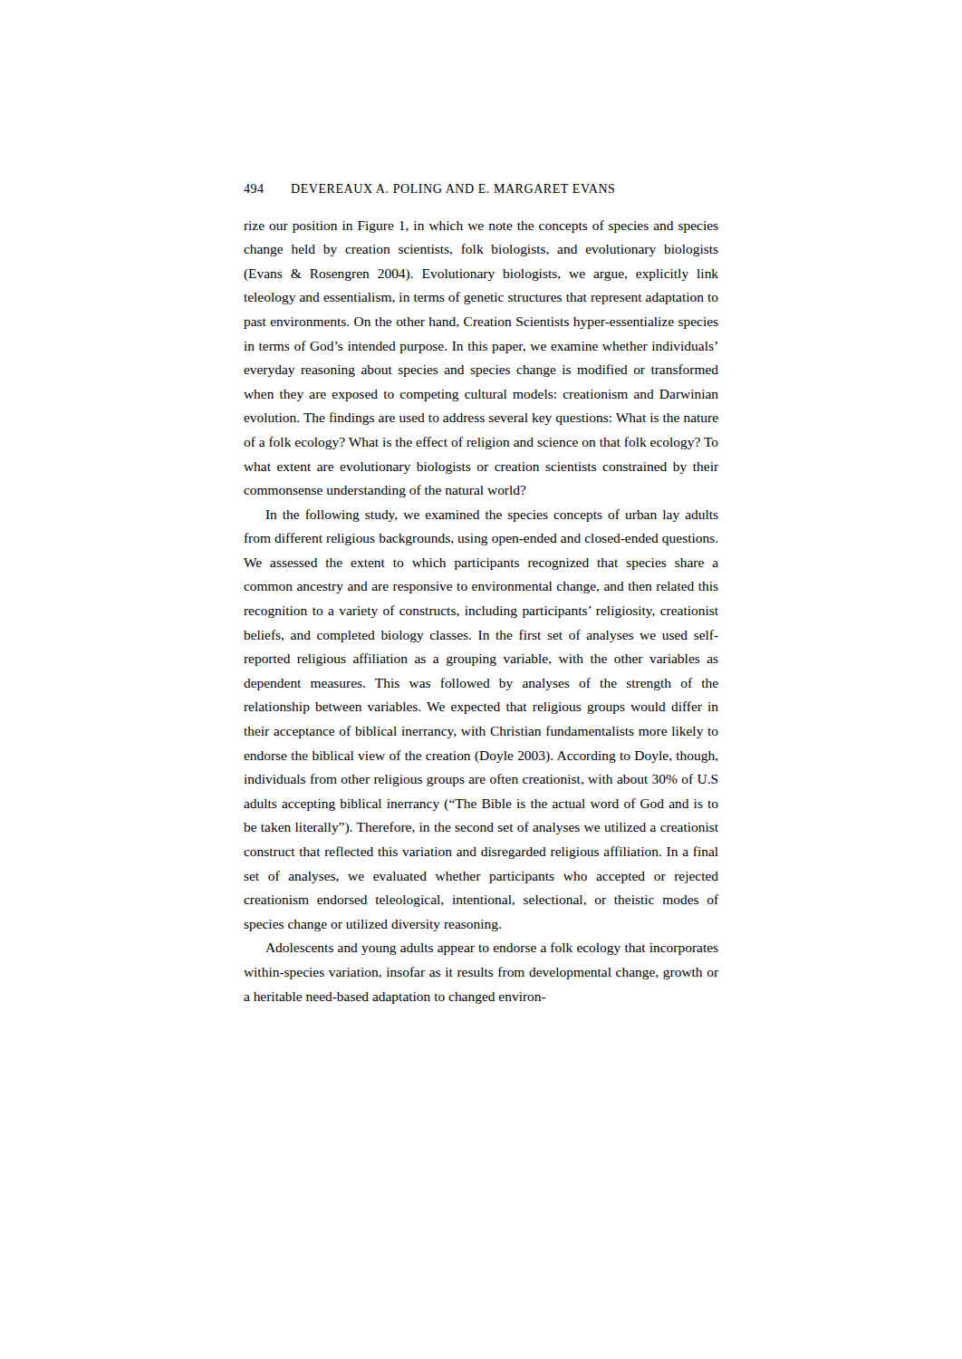494 DEVEREAUX A. POLING AND E. MARGARET EVANS
rize our position in Figure 1, in which we note the concepts of species and species change held by creation scientists, folk biologists, and evolutionary biologists (Evans & Rosengren 2004). Evolutionary biologists, we argue, explicitly link teleology and essentialism, in terms of genetic structures that represent adaptation to past environments. On the other hand, Creation Scientists hyper-essentialize species in terms of God’s intended purpose. In this paper, we examine whether individuals’ everyday reasoning about species and species change is modified or transformed when they are exposed to competing cultural models: creationism and Darwinian evolution. The findings are used to address several key questions: What is the nature of a folk ecology? What is the effect of religion and science on that folk ecology? To what extent are evolutionary biologists or creation scientists constrained by their commonsense understanding of the natural world?
In the following study, we examined the species concepts of urban lay adults from different religious backgrounds, using open-ended and closed-ended questions. We assessed the extent to which participants recognized that species share a common ancestry and are responsive to environmental change, and then related this recognition to a variety of constructs, including participants’ religiosity, creationist beliefs, and completed biology classes. In the first set of analyses we used self-reported religious affiliation as a grouping variable, with the other variables as dependent measures. This was followed by analyses of the strength of the relationship between variables. We expected that religious groups would differ in their acceptance of biblical inerrancy, with Christian fundamentalists more likely to endorse the biblical view of the creation (Doyle 2003). According to Doyle, though, individuals from other religious groups are often creationist, with about 30% of U.S adults accepting biblical inerrancy (“The Bible is the actual word of God and is to be taken literally”). Therefore, in the second set of analyses we utilized a creationist construct that reflected this variation and disregarded religious affiliation. In a final set of analyses, we evaluated whether participants who accepted or rejected creationism endorsed teleological, intentional, selectional, or theistic modes of species change or utilized diversity reasoning.
Adolescents and young adults appear to endorse a folk ecology that incorporates within-species variation, insofar as it results from developmental change, growth or a heritable need-based adaptation to changed environ-